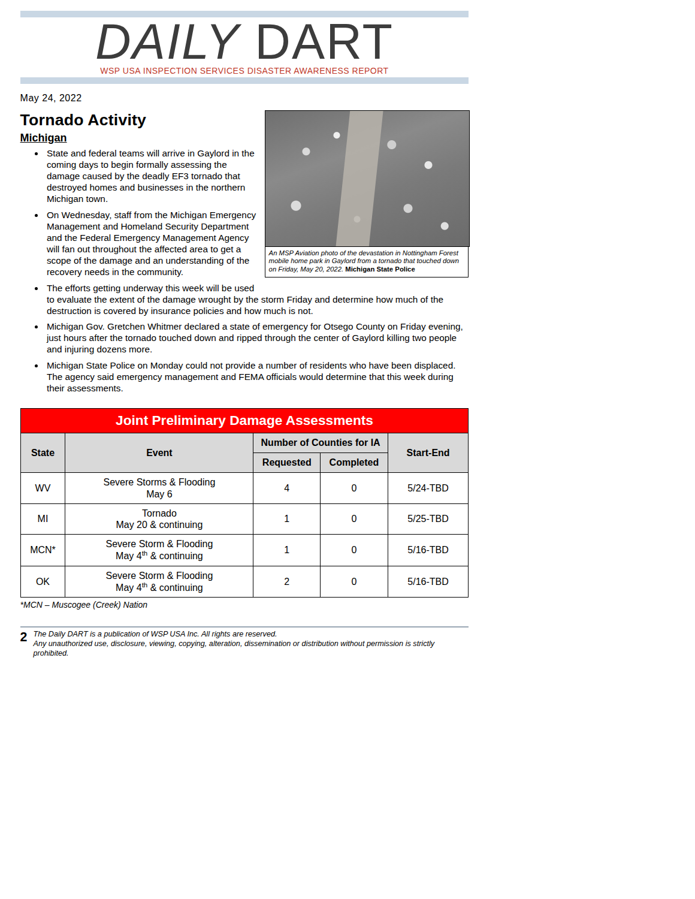DAILY DART
WSP USA INSPECTION SERVICES DISASTER AWARENESS REPORT
May 24, 2022
An MSP Aviation photo of the devastation in Nottingham Forest mobile home park in Gaylord from a tornado that touched down on Friday, May 20, 2022. Michigan State Police
Tornado Activity
Michigan
State and federal teams will arrive in Gaylord in the coming days to begin formally assessing the damage caused by the deadly EF3 tornado that destroyed homes and businesses in the northern Michigan town.
On Wednesday, staff from the Michigan Emergency Management and Homeland Security Department and the Federal Emergency Management Agency will fan out throughout the affected area to get a scope of the damage and an understanding of the recovery needs in the community.
The efforts getting underway this week will be used to evaluate the extent of the damage wrought by the storm Friday and determine how much of the destruction is covered by insurance policies and how much is not.
Michigan Gov. Gretchen Whitmer declared a state of emergency for Otsego County on Friday evening, just hours after the tornado touched down and ripped through the center of Gaylord killing two people and injuring dozens more.
Michigan State Police on Monday could not provide a number of residents who have been displaced. The agency said emergency management and FEMA officials would determine that this week during their assessments.
Joint Preliminary Damage Assessments
| State | Event | Number of Counties for IA | Start-End |
| --- | --- | --- | --- |
| Requested | Completed |
| WV | Severe Storms & Flooding May 6 | 4 | 0 | 5/24-TBD |
| MI | Tornado May 20 & continuing | 1 | 0 | 5/25-TBD |
| MCN* | Severe Storm & Flooding May 4 th & continuing | 1 | 0 | 5/16-TBD |
| OK | Severe Storm & Flooding May 4 th & continuing | 2 | 0 | 5/16-TBD |
*MCN – Muscogee (Creek) Nation
2
The Daily DART is a publication of WSP USA Inc. All rights are reserved.
Any unauthorized use, disclosure, viewing, copying, alteration, dissemination or distribution without permission is strictly prohibited.